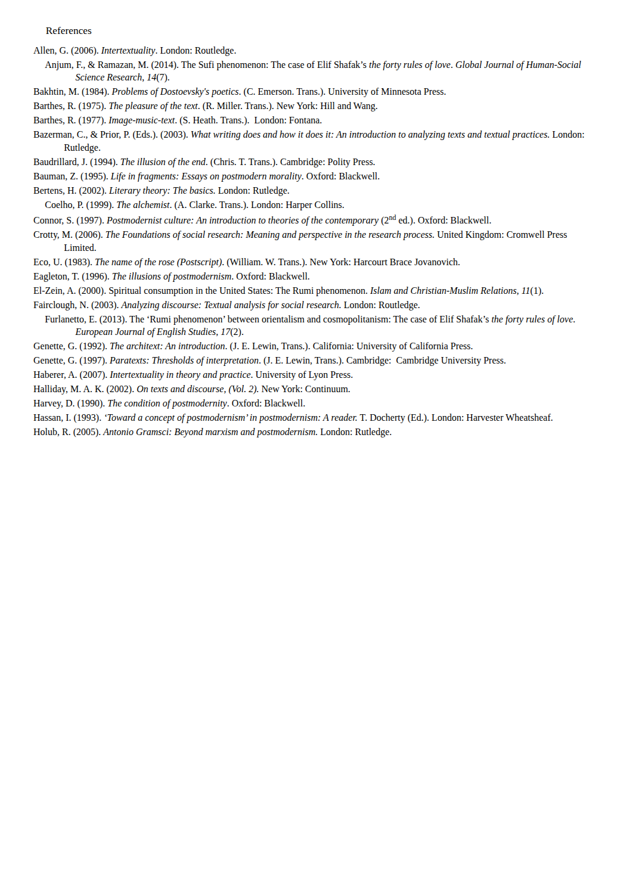References
Allen, G. (2006). Intertextuality. London: Routledge.
Anjum, F., & Ramazan, M. (2014). The Sufi phenomenon: The case of Elif Shafak’s the forty rules of love. Global Journal of Human-Social Science Research, 14(7).
Bakhtin, M. (1984). Problems of Dostoevsky's poetics. (C. Emerson. Trans.). University of Minnesota Press.
Barthes, R. (1975). The pleasure of the text. (R. Miller. Trans.). New York: Hill and Wang.
Barthes, R. (1977). Image-music-text. (S. Heath. Trans.). London: Fontana.
Bazerman, C., & Prior, P. (Eds.). (2003). What writing does and how it does it: An introduction to analyzing texts and textual practices. London: Rutledge.
Baudrillard, J. (1994). The illusion of the end. (Chris. T. Trans.). Cambridge: Polity Press.
Bauman, Z. (1995). Life in fragments: Essays on postmodern morality. Oxford: Blackwell.
Bertens, H. (2002). Literary theory: The basics. London: Rutledge.
Coelho, P. (1999). The alchemist. (A. Clarke. Trans.). London: Harper Collins.
Connor, S. (1997). Postmodernist culture: An introduction to theories of the contemporary (2nd ed.). Oxford: Blackwell.
Crotty, M. (2006). The Foundations of social research: Meaning and perspective in the research process. United Kingdom: Cromwell Press Limited.
Eco, U. (1983). The name of the rose (Postscript). (William. W. Trans.). New York: Harcourt Brace Jovanovich.
Eagleton, T. (1996). The illusions of postmodernism. Oxford: Blackwell.
El-Zein, A. (2000). Spiritual consumption in the United States: The Rumi phenomenon. Islam and Christian-Muslim Relations, 11(1).
Fairclough, N. (2003). Analyzing discourse: Textual analysis for social research. London: Routledge.
Furlanetto, E. (2013). The ‘Rumi phenomenon’ between orientalism and cosmopolitanism: The case of Elif Shafak’s the forty rules of love. European Journal of English Studies, 17(2).
Genette, G. (1992). The architext: An introduction. (J. E. Lewin, Trans.). California: University of California Press.
Genette, G. (1997). Paratexts: Thresholds of interpretation. (J. E. Lewin, Trans.). Cambridge: Cambridge University Press.
Haberer, A. (2007). Intertextuality in theory and practice. University of Lyon Press.
Halliday, M. A. K. (2002). On texts and discourse, (Vol. 2). New York: Continuum.
Harvey, D. (1990). The condition of postmodernity. Oxford: Blackwell.
Hassan, I. (1993). ‘Toward a concept of postmodernism’ in postmodernism: A reader. T. Docherty (Ed.). London: Harvester Wheatsheaf.
Holub, R. (2005). Antonio Gramsci: Beyond marxism and postmodernism. London: Rutledge.